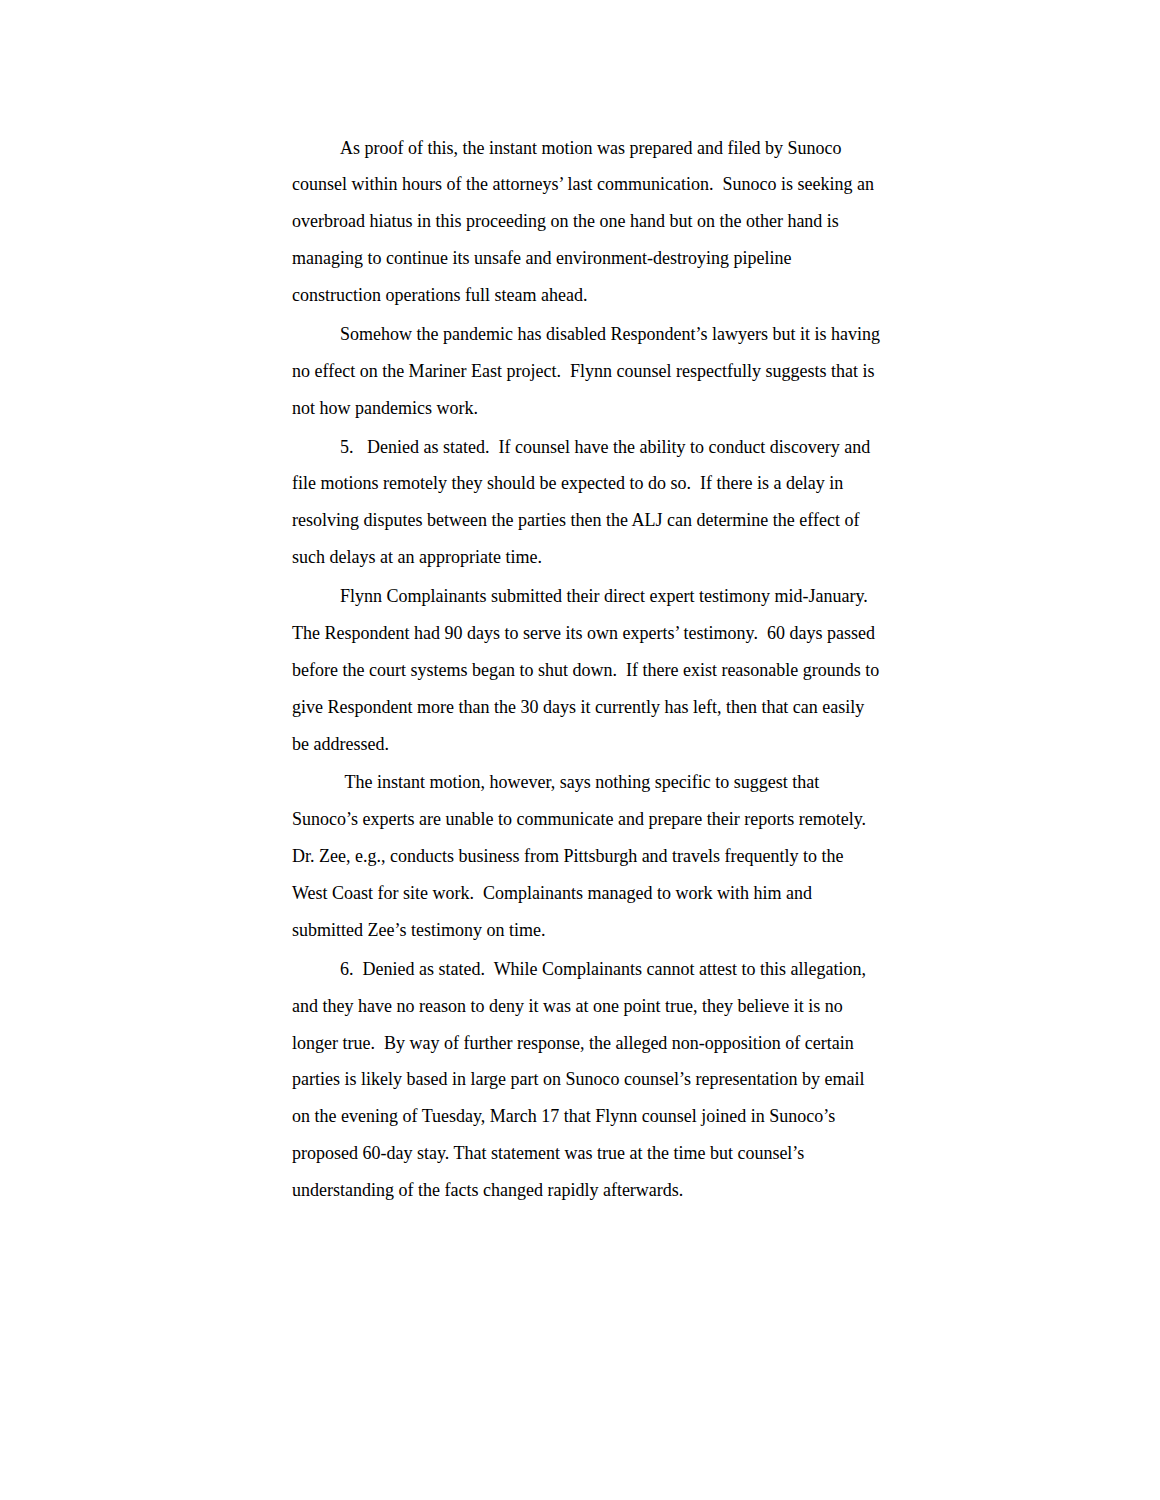As proof of this, the instant motion was prepared and filed by Sunoco counsel within hours of the attorneys’ last communication. Sunoco is seeking an overbroad hiatus in this proceeding on the one hand but on the other hand is managing to continue its unsafe and environment-destroying pipeline construction operations full steam ahead.
Somehow the pandemic has disabled Respondent’s lawyers but it is having no effect on the Mariner East project. Flynn counsel respectfully suggests that is not how pandemics work.
5. Denied as stated. If counsel have the ability to conduct discovery and file motions remotely they should be expected to do so. If there is a delay in resolving disputes between the parties then the ALJ can determine the effect of such delays at an appropriate time.
Flynn Complainants submitted their direct expert testimony mid-January. The Respondent had 90 days to serve its own experts’ testimony. 60 days passed before the court systems began to shut down. If there exist reasonable grounds to give Respondent more than the 30 days it currently has left, then that can easily be addressed.
The instant motion, however, says nothing specific to suggest that Sunoco’s experts are unable to communicate and prepare their reports remotely. Dr. Zee, e.g., conducts business from Pittsburgh and travels frequently to the West Coast for site work. Complainants managed to work with him and submitted Zee’s testimony on time.
6. Denied as stated. While Complainants cannot attest to this allegation, and they have no reason to deny it was at one point true, they believe it is no longer true. By way of further response, the alleged non-opposition of certain parties is likely based in large part on Sunoco counsel’s representation by email on the evening of Tuesday, March 17 that Flynn counsel joined in Sunoco’s proposed 60-day stay. That statement was true at the time but counsel’s understanding of the facts changed rapidly afterwards.